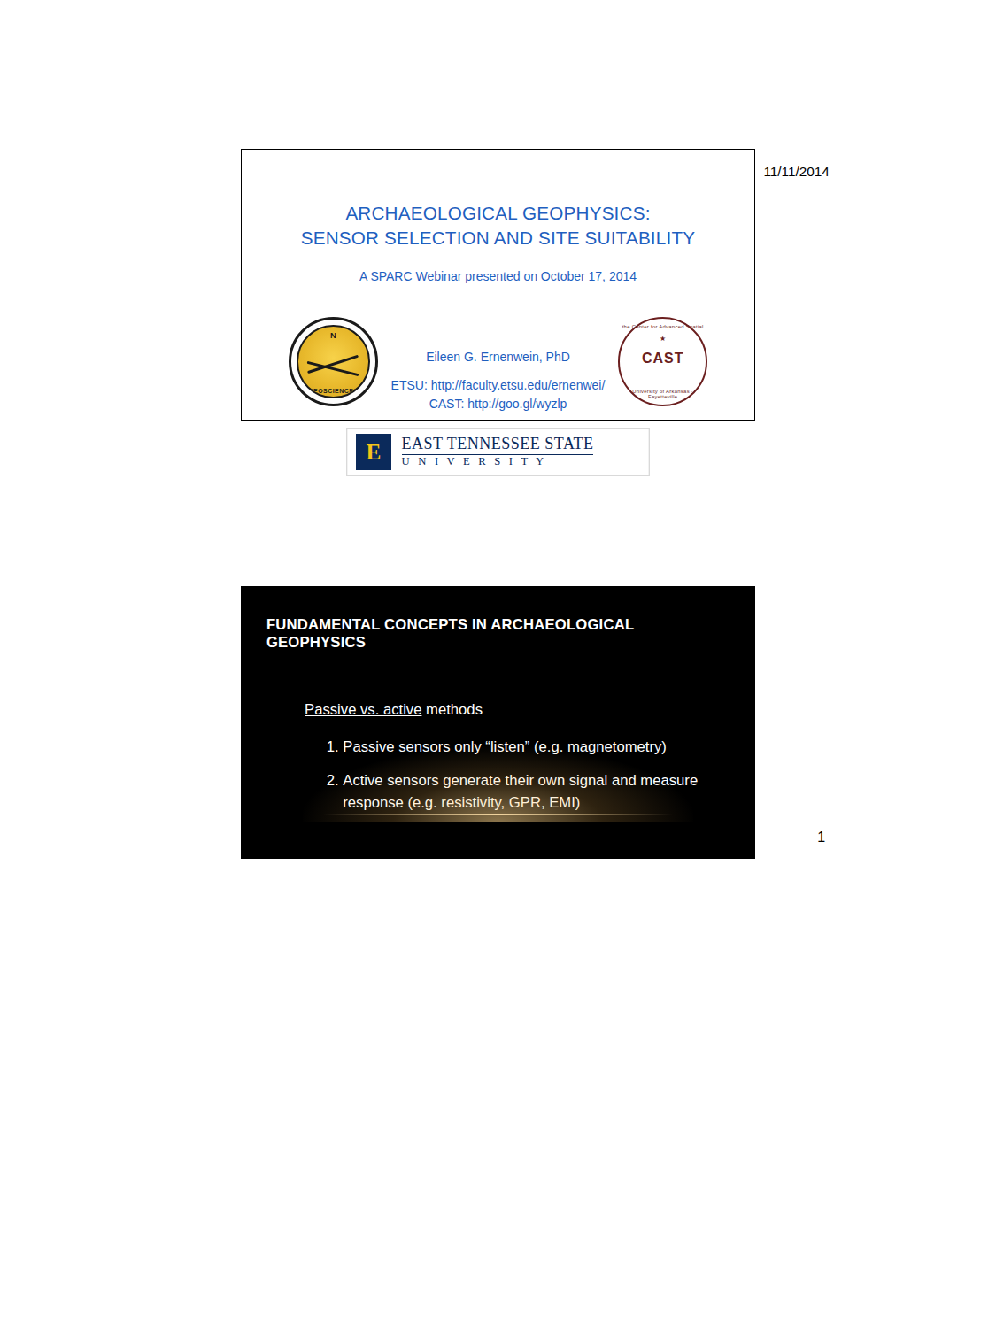11/11/2014
ARCHAEOLOGICAL GEOPHYSICS:
SENSOR SELECTION AND SITE SUITABILITY
A SPARC Webinar presented on October 17, 2014
GEOSCIENCES
Eileen G. Ernenwein, PhD ETSU: http://faculty.etsu.edu/ernenwei/
CAST: http://goo.gl/wyzlp
the Center for Advanced Spatial
★
CAST
University of Arkansas · Fayetteville
E
EAST TENNESSEE STATE
U N I V E R S I T Y
FUNDAMENTAL CONCEPTS IN ARCHAEOLOGICAL GEOPHYSICS
Passive vs. active methods
Passive sensors only “listen” (e.g. magnetometry)
Active sensors generate their own signal and measure response (e.g. resistivity, GPR, EMI)
1